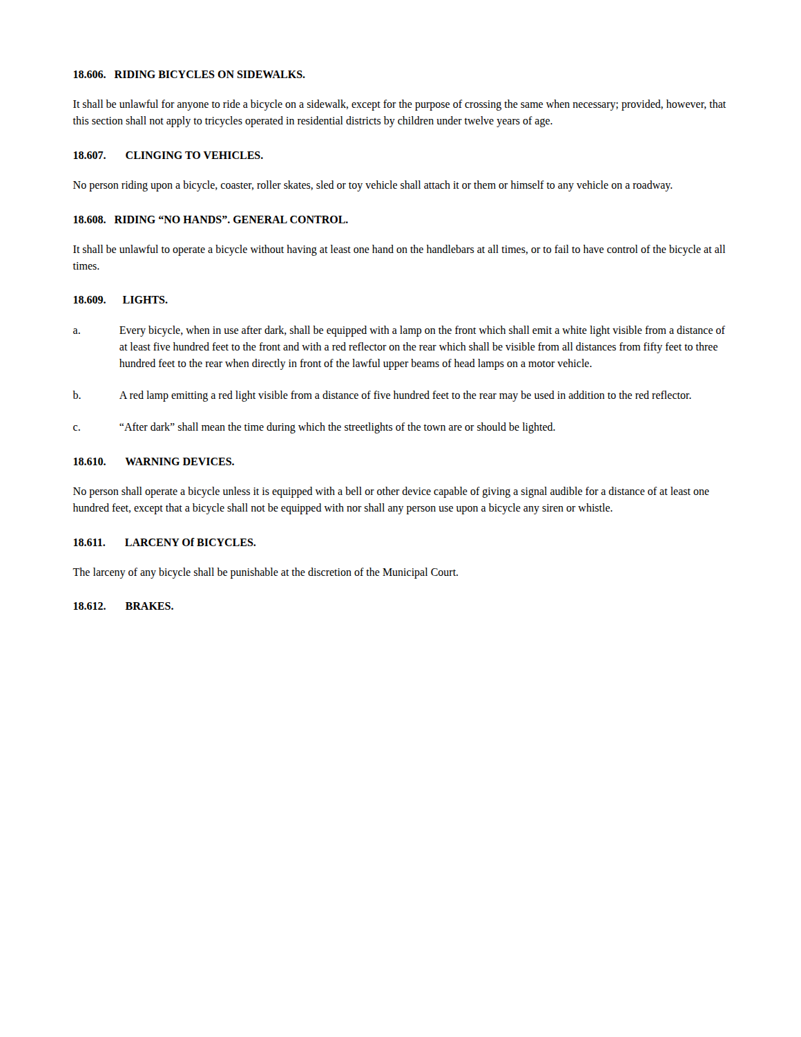18.606. RIDING BICYCLES ON SIDEWALKS.
It shall be unlawful for anyone to ride a bicycle on a sidewalk, except for the purpose of crossing the same when necessary; provided, however, that this section shall not apply to tricycles operated in residential districts by children under twelve years of age.
18.607. CLINGING TO VEHICLES.
No person riding upon a bicycle, coaster, roller skates, sled or toy vehicle shall attach it or them or himself to any vehicle on a roadway.
18.608. RIDING “NO HANDS”. GENERAL CONTROL.
It shall be unlawful to operate a bicycle without having at least one hand on the handlebars at all times, or to fail to have control of the bicycle at all times.
18.609. LIGHTS.
a.
Every bicycle, when in use after dark, shall be equipped with a lamp on the front which shall emit a white light visible from a distance of at least five hundred feet to the front and with a red reflector on the rear which shall be visible from all distances from fifty feet to three hundred feet to the rear when directly in front of the lawful upper beams of head lamps on a motor vehicle.
b.
A red lamp emitting a red light visible from a distance of five hundred feet to the rear may be used in addition to the red reflector.
c.
“After dark” shall mean the time during which the streetlights of the town are or should be lighted.
18.610. WARNING DEVICES.
No person shall operate a bicycle unless it is equipped with a bell or other device capable of giving a signal audible for a distance of at least one hundred feet, except that a bicycle shall not be equipped with nor shall any person use upon a bicycle any siren or whistle.
18.611. LARCENY Of BICYCLES.
The larceny of any bicycle shall be punishable at the discretion of the Municipal Court.
18.612. BRAKES.